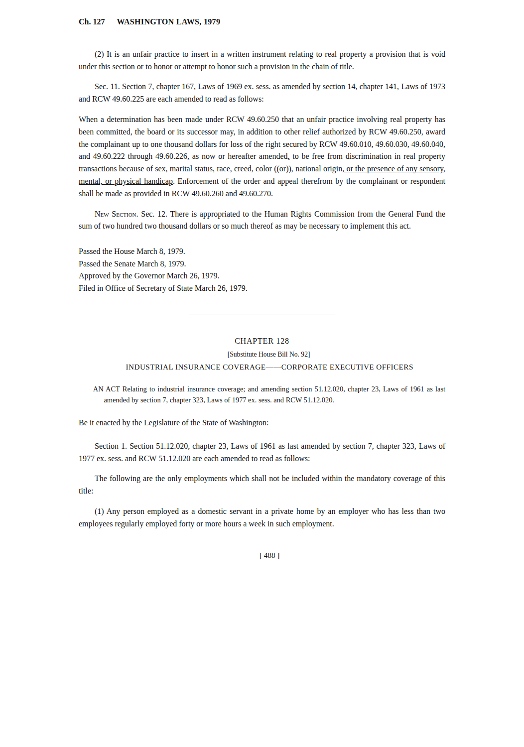Ch. 127 WASHINGTON LAWS, 1979
(2) It is an unfair practice to insert in a written instrument relating to real property a provision that is void under this section or to honor or attempt to honor such a provision in the chain of title.
Sec. 11. Section 7, chapter 167, Laws of 1969 ex. sess. as amended by section 14, chapter 141, Laws of 1973 and RCW 49.60.225 are each amended to read as follows:
When a determination has been made under RCW 49.60.250 that an unfair practice involving real property has been committed, the board or its successor may, in addition to other relief authorized by RCW 49.60.250, award the complainant up to one thousand dollars for loss of the right secured by RCW 49.60.010, 49.60.030, 49.60.040, and 49.60.222 through 49.60.226, as now or hereafter amended, to be free from discrimination in real property transactions because of sex, marital status, race, creed, color ((or)), national origin, or the presence of any sensory, mental, or physical handicap. Enforcement of the order and appeal therefrom by the complainant or respondent shall be made as provided in RCW 49.60.260 and 49.60.270.
New Section. Sec. 12. There is appropriated to the Human Rights Commission from the General Fund the sum of two hundred two thousand dollars or so much thereof as may be necessary to implement this act.
Passed the House March 8, 1979.
Passed the Senate March 8, 1979.
Approved by the Governor March 26, 1979.
Filed in Office of Secretary of State March 26, 1979.
CHAPTER 128
[Substitute House Bill No. 92]
INDUSTRIAL INSURANCE COVERAGE——CORPORATE EXECUTIVE OFFICERS
AN ACT Relating to industrial insurance coverage; and amending section 51.12.020, chapter 23, Laws of 1961 as last amended by section 7, chapter 323, Laws of 1977 ex. sess. and RCW 51.12.020.
Be it enacted by the Legislature of the State of Washington:
Section 1. Section 51.12.020, chapter 23, Laws of 1961 as last amended by section 7, chapter 323, Laws of 1977 ex. sess. and RCW 51.12.020 are each amended to read as follows:
The following are the only employments which shall not be included within the mandatory coverage of this title:
(1) Any person employed as a domestic servant in a private home by an employer who has less than two employees regularly employed forty or more hours a week in such employment.
[ 488 ]